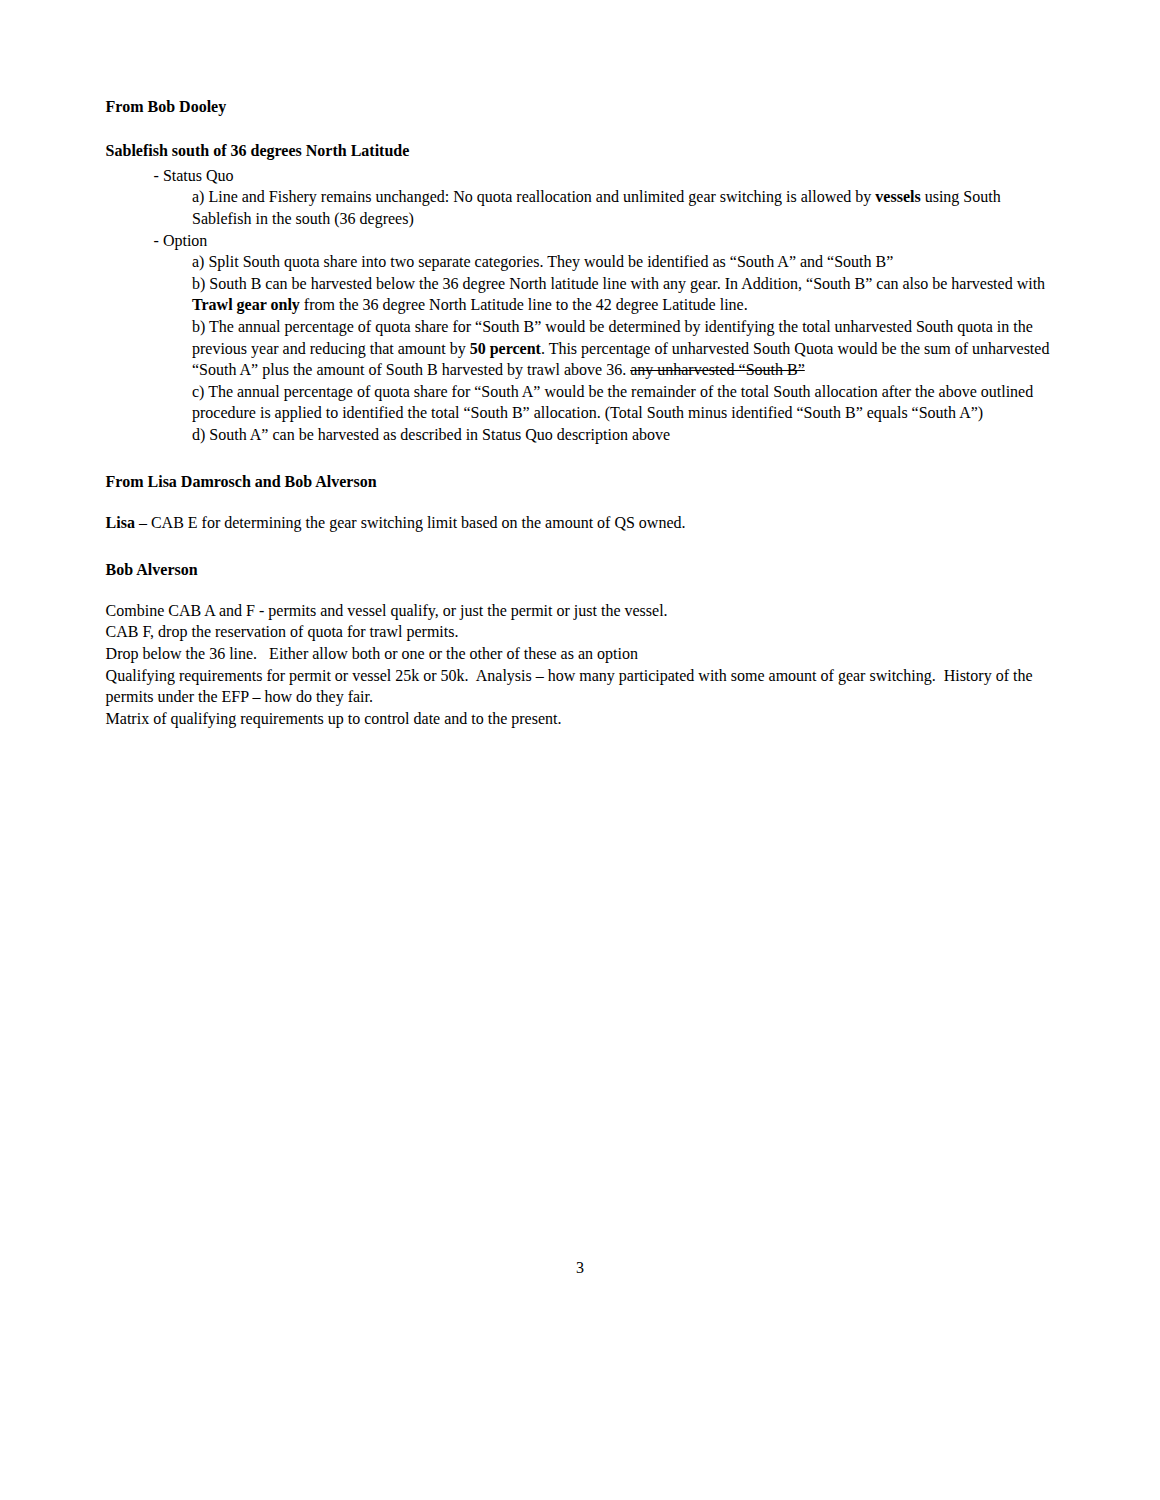From Bob Dooley
Sablefish south of 36 degrees North Latitude
- Status Quo
a) Line and Fishery remains unchanged: No quota reallocation and unlimited gear switching is allowed by vessels using South Sablefish in the south (36 degrees)
- Option
a) Split South quota share into two separate categories. They would be identified as “South A” and “South B”
b) South B can be harvested below the 36 degree North latitude line with any gear. In Addition, “South B” can also be harvested with Trawl gear only from the 36 degree North Latitude line to the 42 degree Latitude line.
b) The annual percentage of quota share for “South B” would be determined by identifying the total unharvested South quota in the previous year and reducing that amount by 50 percent. This percentage of unharvested South Quota would be the sum of unharvested “South A” plus the amount of South B harvested by trawl above 36. any unharvested “South B”
c) The annual percentage of quota share for “South A” would be the remainder of the total South allocation after the above outlined procedure is applied to identified the total “South B” allocation. (Total South minus identified “South B” equals “South A”)
d) South A” can be harvested as described in Status Quo description above
From Lisa Damrosch and Bob Alverson
Lisa – CAB E for determining the gear switching limit based on the amount of QS owned.
Bob Alverson
Combine CAB A and F - permits and vessel qualify, or just the permit or just the vessel.
CAB F, drop the reservation of quota for trawl permits.
Drop below the 36 line. Either allow both or one or the other of these as an option
Qualifying requirements for permit or vessel 25k or 50k. Analysis – how many participated with some amount of gear switching. History of the permits under the EFP – how do they fair.
Matrix of qualifying requirements up to control date and to the present.
3